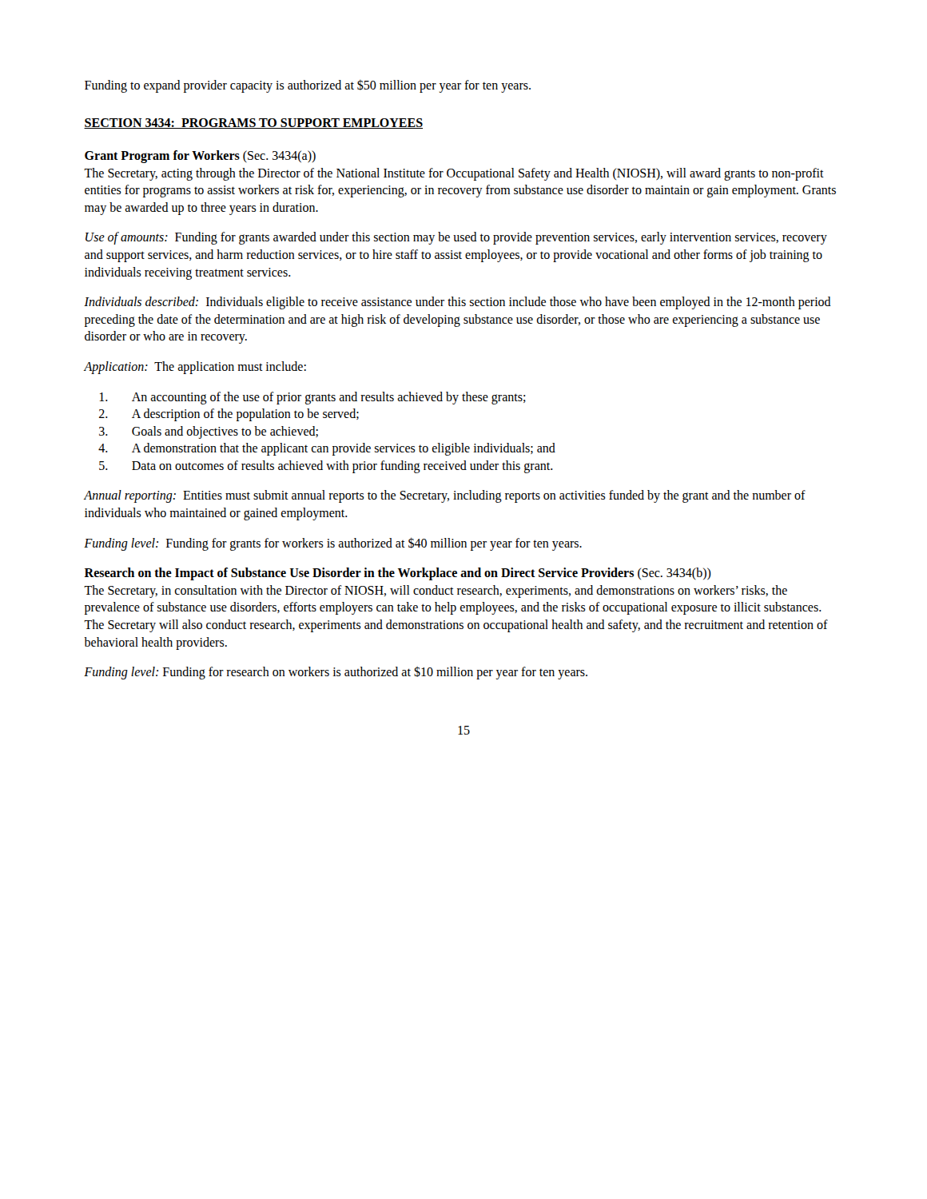Funding to expand provider capacity is authorized at $50 million per year for ten years.
SECTION 3434: PROGRAMS TO SUPPORT EMPLOYEES
Grant Program for Workers (Sec. 3434(a))
The Secretary, acting through the Director of the National Institute for Occupational Safety and Health (NIOSH), will award grants to non-profit entities for programs to assist workers at risk for, experiencing, or in recovery from substance use disorder to maintain or gain employment. Grants may be awarded up to three years in duration.
Use of amounts: Funding for grants awarded under this section may be used to provide prevention services, early intervention services, recovery and support services, and harm reduction services, or to hire staff to assist employees, or to provide vocational and other forms of job training to individuals receiving treatment services.
Individuals described: Individuals eligible to receive assistance under this section include those who have been employed in the 12-month period preceding the date of the determination and are at high risk of developing substance use disorder, or those who are experiencing a substance use disorder or who are in recovery.
Application: The application must include:
1. An accounting of the use of prior grants and results achieved by these grants;
2. A description of the population to be served;
3. Goals and objectives to be achieved;
4. A demonstration that the applicant can provide services to eligible individuals; and
5. Data on outcomes of results achieved with prior funding received under this grant.
Annual reporting: Entities must submit annual reports to the Secretary, including reports on activities funded by the grant and the number of individuals who maintained or gained employment.
Funding level: Funding for grants for workers is authorized at $40 million per year for ten years.
Research on the Impact of Substance Use Disorder in the Workplace and on Direct Service Providers (Sec. 3434(b))
The Secretary, in consultation with the Director of NIOSH, will conduct research, experiments, and demonstrations on workers’ risks, the prevalence of substance use disorders, efforts employers can take to help employees, and the risks of occupational exposure to illicit substances. The Secretary will also conduct research, experiments and demonstrations on occupational health and safety, and the recruitment and retention of behavioral health providers.
Funding level: Funding for research on workers is authorized at $10 million per year for ten years.
15